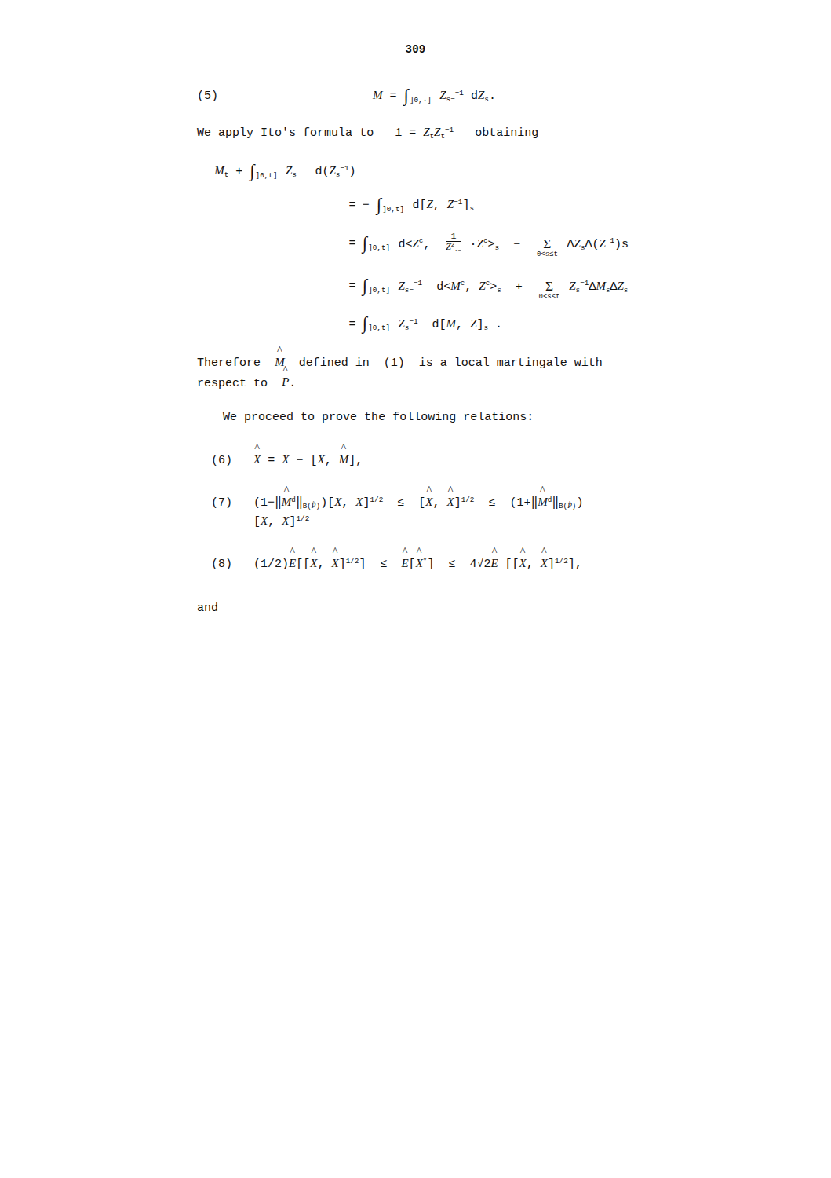309
(5)
M = ∫]0,·] Zs−−1 dZs.
We apply Ito's formula to 1 = ZtZt−1 obtaining
Mt + ∫]0,t] Zs− d(Zs−1)
=
− ∫]0,t] d[Z, Z−1]s
=
∫]0,t] d<Zc, 1 Z2·− ·Zc>s − Σ 0<s≤t ΔZsΔ(Z−1)s
=
∫]0,t] Zs−−1 d<Mc, Zc>s + Σ 0<s≤t Zs−1ΔMsΔZs
=
∫]0,t] Zs−1 d[M, Z]s .
Therefore M^ defined in (1) is a local martingale with respect to P^.
We proceed to prove the following relations:
(6)
X^ = X − [X, M^],
(7)
(1−‖M^d‖B(P^))[X, X]1/2 ≤ [X^, X^]1/2 ≤ (1+‖M^d‖B(P^))[X, X]1/2
(8)
(1/2)E^[[X^, X^]1/2] ≤ E^[X^*] ≤ 4√2 E^ [[X^, X^]1/2],
and